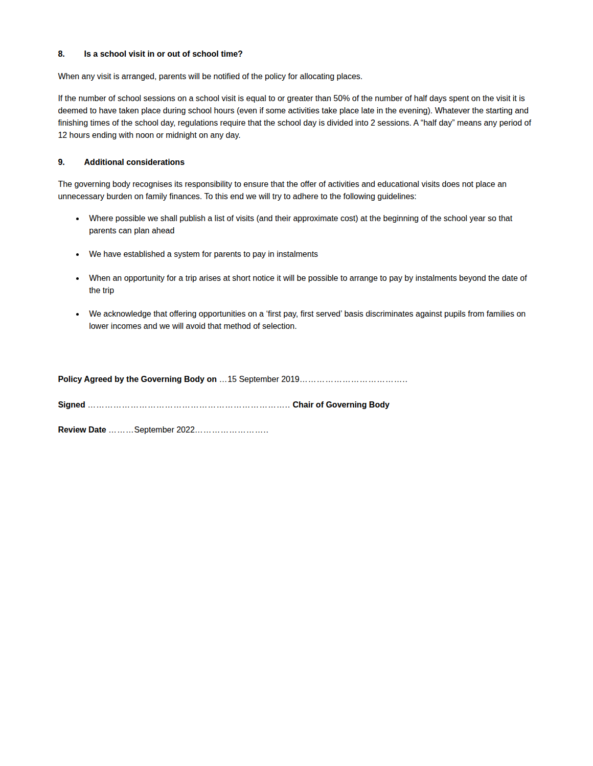8. Is a school visit in or out of school time?
When any visit is arranged, parents will be notified of the policy for allocating places.
If the number of school sessions on a school visit is equal to or greater than 50% of the number of half days spent on the visit it is deemed to have taken place during school hours (even if some activities take place late in the evening). Whatever the starting and finishing times of the school day, regulations require that the school day is divided into 2 sessions. A “half day” means any period of 12 hours ending with noon or midnight on any day.
9. Additional considerations
The governing body recognises its responsibility to ensure that the offer of activities and educational visits does not place an unnecessary burden on family finances. To this end we will try to adhere to the following guidelines:
Where possible we shall publish a list of visits (and their approximate cost) at the beginning of the school year so that parents can plan ahead
We have established a system for parents to pay in instalments
When an opportunity for a trip arises at short notice it will be possible to arrange to pay by instalments beyond the date of the trip
We acknowledge that offering opportunities on a ‘first pay, first served’ basis discriminates against pupils from families on lower incomes and we will avoid that method of selection.
Policy Agreed by the Governing Body on …15 September 2019………………………………..
Signed …………………………………………………………….. Chair of Governing Body
Review Date ………September 2022……………………..